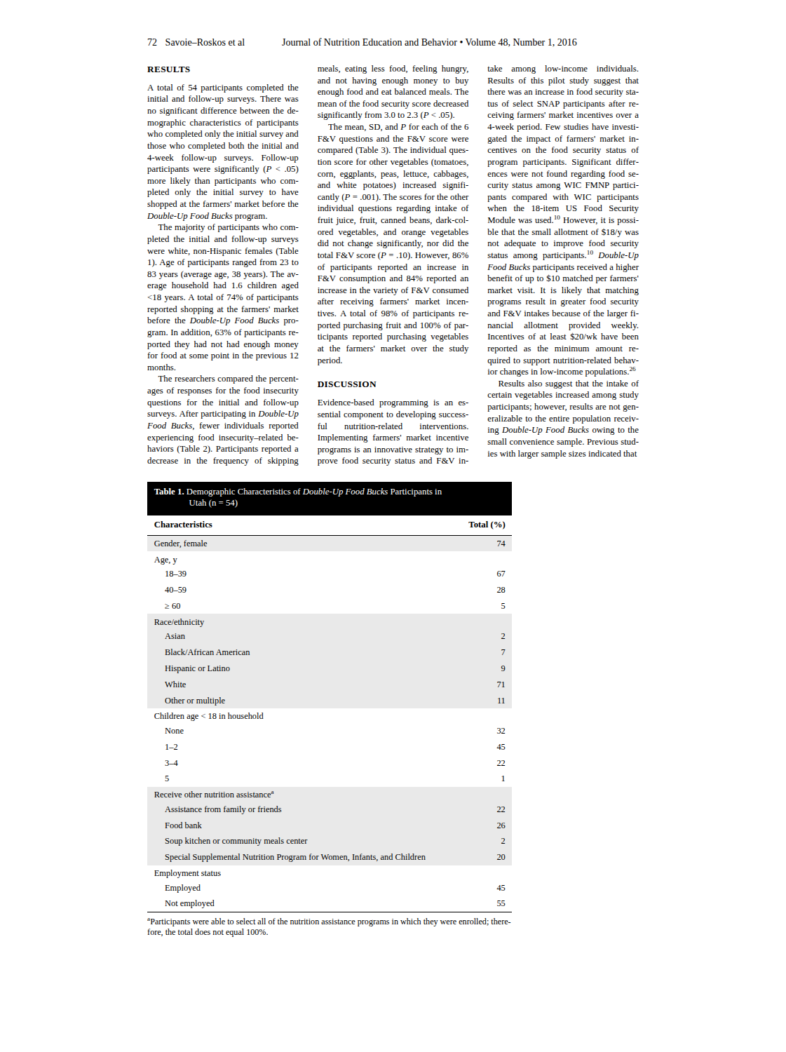72 Savoie–Roskos et al Journal of Nutrition Education and Behavior • Volume 48, Number 1, 2016
RESULTS
A total of 54 participants completed the initial and follow-up surveys. There was no significant difference between the demographic characteristics of participants who completed only the initial survey and those who completed both the initial and 4-week follow-up surveys. Follow-up participants were significantly (P < .05) more likely than participants who completed only the initial survey to have shopped at the farmers' market before the Double-Up Food Bucks program.
The majority of participants who completed the initial and follow-up surveys were white, non-Hispanic females (Table 1). Age of participants ranged from 23 to 83 years (average age, 38 years). The average household had 1.6 children aged <18 years. A total of 74% of participants reported shopping at the farmers' market before the Double-Up Food Bucks program. In addition, 63% of participants reported they had not had enough money for food at some point in the previous 12 months.
The researchers compared the percentages of responses for the food insecurity questions for the initial and follow-up surveys. After participating in Double-Up Food Bucks, fewer individuals reported experiencing food insecurity–related behaviors (Table 2). Participants reported a decrease in the frequency of skipping meals, eating less food, feeling hungry, and not having enough money to buy enough food and eat balanced meals. The mean of the food security score decreased significantly from 3.0 to 2.3 (P < .05).
The mean, SD, and P for each of the 6 F&V questions and the F&V score were compared (Table 3). The individual question score for other vegetables (tomatoes, corn, eggplants, peas, lettuce, cabbages, and white potatoes) increased significantly (P = .001). The scores for the other individual questions regarding intake of fruit juice, fruit, canned beans, dark-colored vegetables, and orange vegetables did not change significantly, nor did the total F&V score (P = .10). However, 86% of participants reported an increase in F&V consumption and 84% reported an increase in the variety of F&V consumed after receiving farmers' market incentives. A total of 98% of participants reported purchasing fruit and 100% of participants reported purchasing vegetables at the farmers' market over the study period.
DISCUSSION
Evidence-based programming is an essential component to developing successful nutrition-related interventions. Implementing farmers' market incentive programs is an innovative strategy to improve food security status and F&V intake among low-income individuals. Results of this pilot study suggest that there was an increase in food security status of select SNAP participants after receiving farmers' market incentives over a 4-week period. Few studies have investigated the impact of farmers' market incentives on the food security status of program participants. Significant differences were not found regarding food security status among WIC FMNP participants compared with WIC participants when the 18-item US Food Security Module was used.10 However, it is possible that the small allotment of $18/y was not adequate to improve food security status among participants.10 Double-Up Food Bucks participants received a higher benefit of up to $10 matched per farmers' market visit. It is likely that matching programs result in greater food security and F&V intakes because of the larger financial allotment provided weekly. Incentives of at least $20/wk have been reported as the minimum amount required to support nutrition-related behavior changes in low-income populations.26
Results also suggest that the intake of certain vegetables increased among study participants; however, results are not generalizable to the entire population receiving Double-Up Food Bucks owing to the small convenience sample. Previous studies with larger sample sizes indicated that
Table 1. Demographic Characteristics of Double-Up Food Bucks Participants in Utah (n = 54)
| Characteristics | Total (%) |
| --- | --- |
| Gender, female | 74 |
| Age, y | |
| 18–39 | 67 |
| 40–59 | 28 |
| ≥ 60 | 5 |
| Race/ethnicity | |
| Asian | 2 |
| Black/African American | 7 |
| Hispanic or Latino | 9 |
| White | 71 |
| Other or multiple | 11 |
| Children age < 18 in household | |
| None | 32 |
| 1–2 | 45 |
| 3–4 | 22 |
| 5 | 1 |
| Receive other nutrition assistance a | |
| Assistance from family or friends | 22 |
| Food bank | 26 |
| Soup kitchen or community meals center | 2 |
| Special Supplemental Nutrition Program for Women, Infants, and Children | 20 |
| Employment status | |
| Employed | 45 |
| Not employed | 55 |
aParticipants were able to select all of the nutrition assistance programs in which they were enrolled; therefore, the total does not equal 100%.